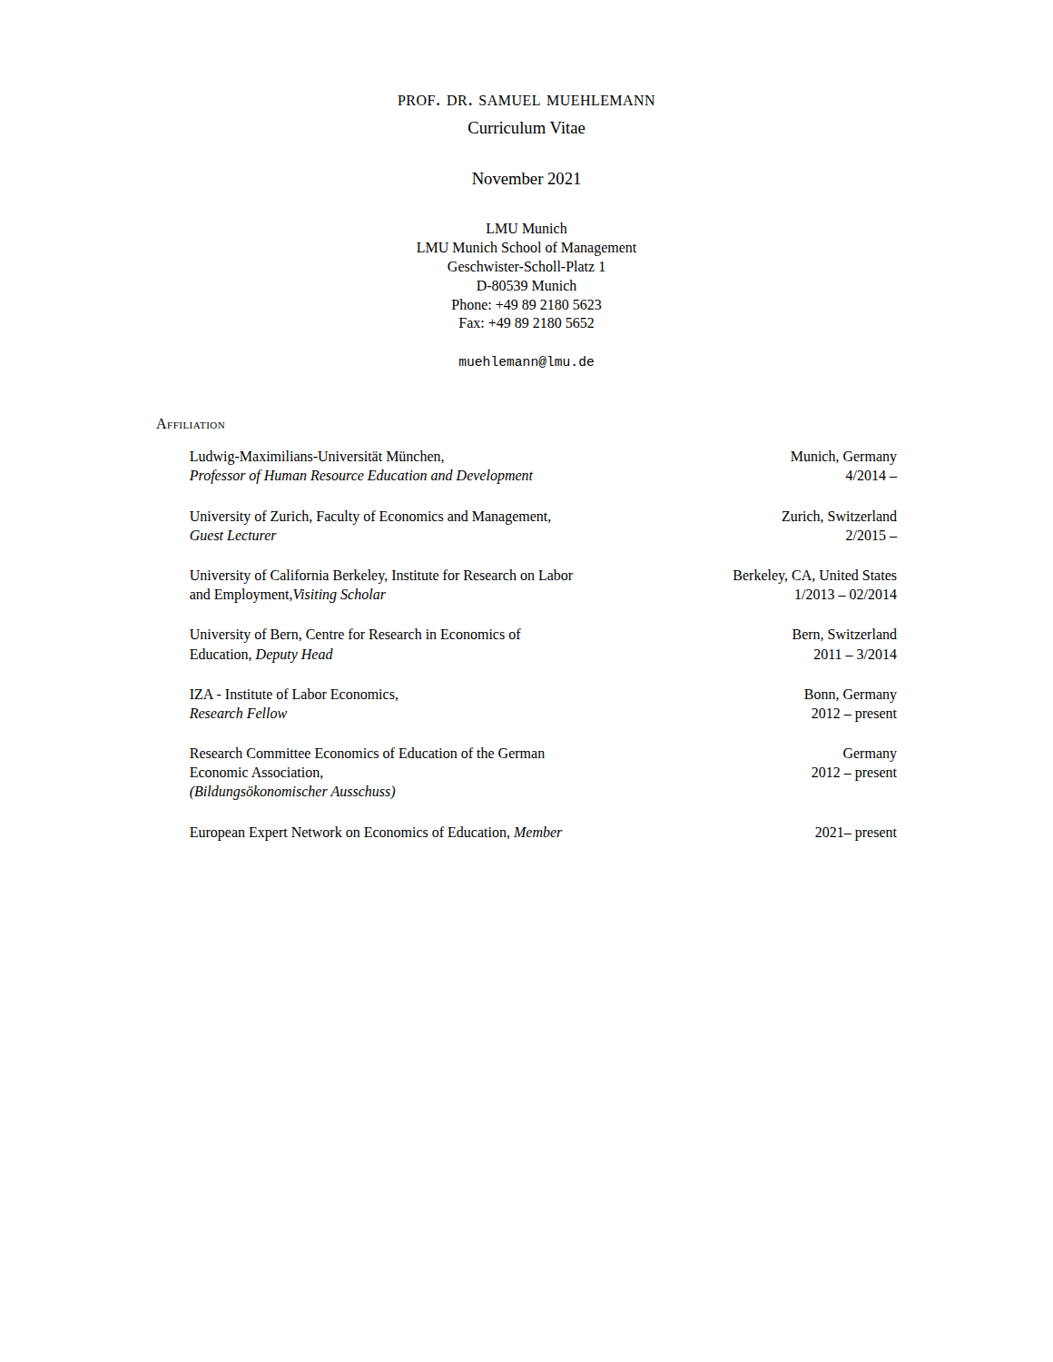Prof. Dr. Samuel Muehlemann
Curriculum Vitae
November 2021
LMU Munich
LMU Munich School of Management
Geschwister-Scholl-Platz 1
D-80539 Munich
Phone: +49 89 2180 5623
Fax: +49 89 2180 5652
muehlemann@lmu.de
Affiliation
| Ludwig-Maximilians-Universität München, Professor of Human Resource Education and Development | Munich, Germany 4/2014 – |
| University of Zurich, Faculty of Economics and Management, Guest Lecturer | Zurich, Switzerland 2/2015 – |
| University of California Berkeley, Institute for Research on Labor and Employment, Visiting Scholar | Berkeley, CA, United States 1/2013 – 02/2014 |
| University of Bern, Centre for Research in Economics of Education, Deputy Head | Bern, Switzerland 2011 – 3/2014 |
| IZA - Institute of Labor Economics, Research Fellow | Bonn, Germany 2012 – present |
| Research Committee Economics of Education of the German Economic Association, (Bildungsökonomischer Ausschuss) | Germany 2012 – present |
| European Expert Network on Economics of Education, Member | 2021– present |